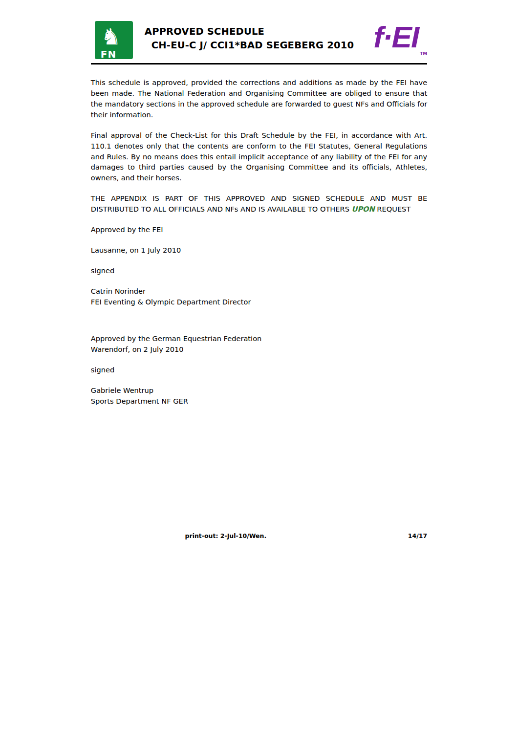♞
FN
APPROVED SCHEDULE
CH-EU-C J/ CCI1*BAD SEGEBERG 2010
f·EI
TM
This schedule is approved, provided the corrections and additions as made by the FEI have been made. The National Federation and Organising Committee are obliged to ensure that the mandatory sections in the approved schedule are forwarded to guest NFs and Officials for their information.
Final approval of the Check-List for this Draft Schedule by the FEI, in accordance with Art. 110.1 denotes only that the contents are conform to the FEI Statutes, General Regulations and Rules. By no means does this entail implicit acceptance of any liability of the FEI for any damages to third parties caused by the Organising Committee and its officials, Athletes, owners, and their horses.
THE APPENDIX IS PART OF THIS APPROVED AND SIGNED SCHEDULE AND MUST BE DISTRIBUTED TO ALL OFFICIALS AND NFs AND IS AVAILABLE TO OTHERS UPON REQUEST
Approved by the FEI
Lausanne, on 1 July 2010
signed
Catrin Norinder
FEI Eventing & Olympic Department Director
Approved by the German Equestrian Federation
Warendorf, on 2 July 2010
signed
Gabriele Wentrup
Sports Department NF GER
print-out: 2-Jul-10/Wen. 14/17